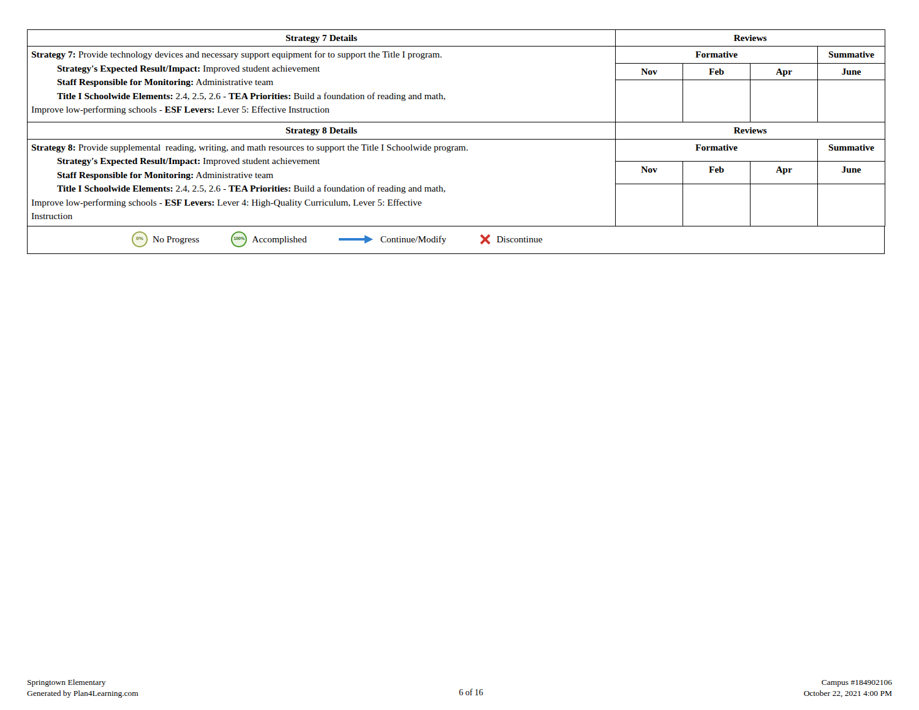| Strategy 7 Details | Reviews |
| Strategy 7: Provide technology devices and necessary support equipment for to support the Title I program. Strategy's Expected Result/Impact: Improved student achievement Staff Responsible for Monitoring: Administrative team Title I Schoolwide Elements: 2.4, 2.5, 2.6 - TEA Priorities: Build a foundation of reading and math, Improve low-performing schools - ESF Levers: Lever 5: Effective Instruction | Formative | Summative |
| Nov | Feb | Apr | June |
| Strategy 8 Details | Reviews |
| Strategy 8: Provide supplemental reading, writing, and math resources to support the Title I Schoolwide program. Strategy's Expected Result/Impact: Improved student achievement Staff Responsible for Monitoring: Administrative team Title I Schoolwide Elements: 2.4, 2.5, 2.6 - TEA Priorities: Build a foundation of reading and math, Improve low-performing schools - ESF Levers: Lever 4: High-Quality Curriculum, Lever 5: Effective Instruction | Formative | Summative |
| Nov | Feb | Apr | June |
0% No Progress 100% Accomplished Continue/Modify Discontinue
Springtown Elementary
Generated by Plan4Learning.com
6 of 16
Campus #184902106
October 22, 2021 4:00 PM